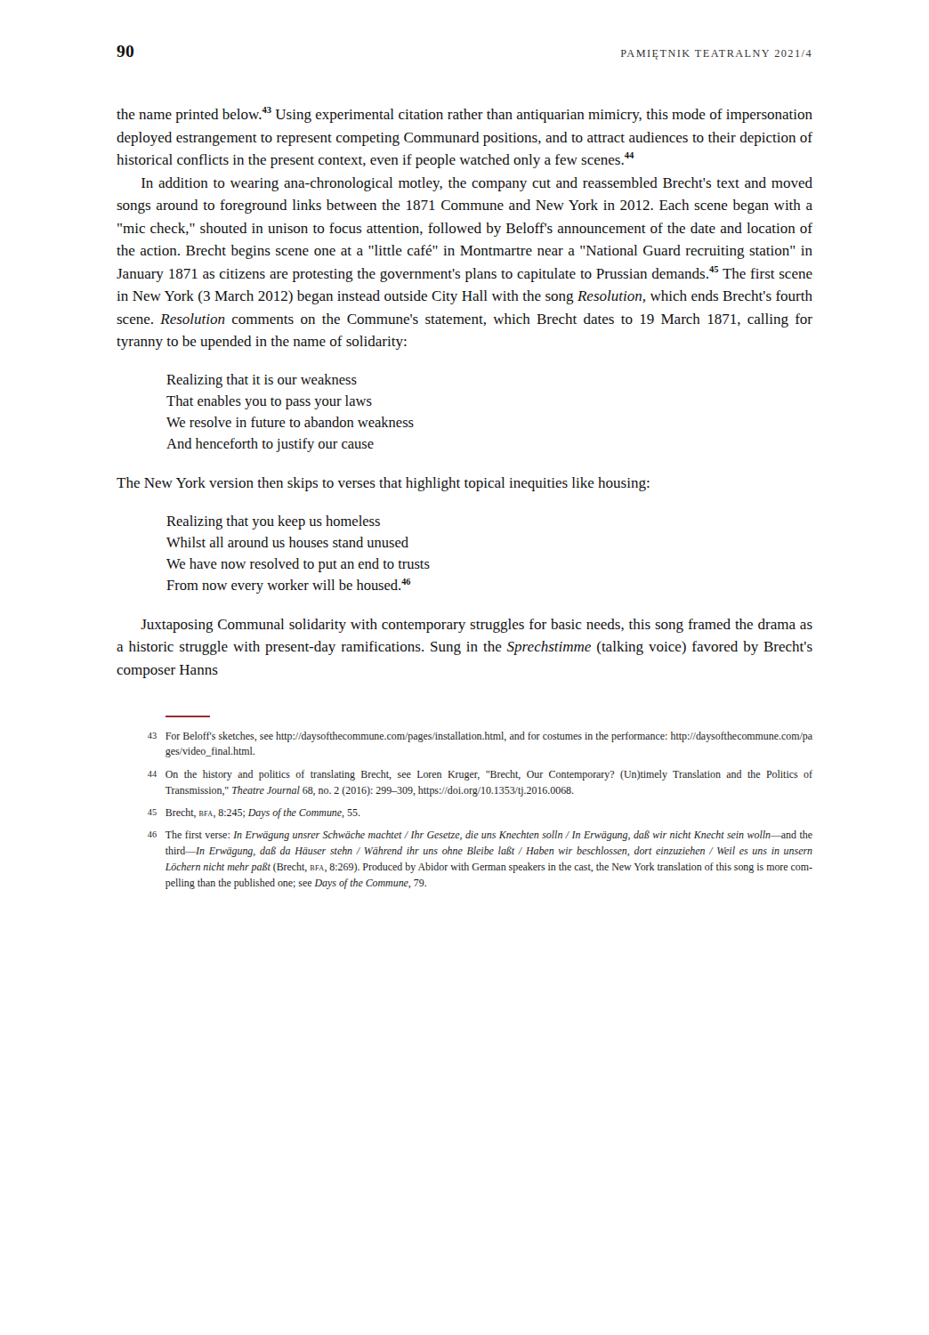90 Pamiętnik Teatralny 2021/4
the name printed below.43 Using experimental citation rather than antiquarian mimicry, this mode of impersonation deployed estrangement to represent competing Communard positions, and to attract audiences to their depiction of historical conflicts in the present context, even if people watched only a few scenes.44
In addition to wearing ana-chronological motley, the company cut and reassembled Brecht's text and moved songs around to foreground links between the 1871 Commune and New York in 2012. Each scene began with a "mic check," shouted in unison to focus attention, followed by Beloff's announcement of the date and location of the action. Brecht begins scene one at a "little café" in Montmartre near a "National Guard recruiting station" in January 1871 as citizens are protesting the government's plans to capitulate to Prussian demands.45 The first scene in New York (3 March 2012) began instead outside City Hall with the song Resolution, which ends Brecht's fourth scene. Resolution comments on the Commune's statement, which Brecht dates to 19 March 1871, calling for tyranny to be upended in the name of solidarity:
Realizing that it is our weakness
That enables you to pass your laws
We resolve in future to abandon weakness
And henceforth to justify our cause
The New York version then skips to verses that highlight topical inequities like housing:
Realizing that you keep us homeless
Whilst all around us houses stand unused
We have now resolved to put an end to trusts
From now every worker will be housed.46
Juxtaposing Communal solidarity with contemporary struggles for basic needs, this song framed the drama as a historic struggle with present-day ramifications. Sung in the Sprechstimme (talking voice) favored by Brecht's composer Hanns
43 For Beloff's sketches, see http://daysofthecommune.com/pages/installation.html, and for costumes in the performance: http://daysofthecommune.com/pages/video_final.html.
44 On the history and politics of translating Brecht, see Loren Kruger, "Brecht, Our Contemporary? (Un)timely Translation and the Politics of Transmission," Theatre Journal 68, no. 2 (2016): 299–309, https://doi.org/10.1353/tj.2016.0068.
45 Brecht, bfa, 8:245; Days of the Commune, 55.
46 The first verse: In Erwägung unsrer Schwäche machtet / Ihr Gesetze, die uns Knechten solln / In Erwägung, daß wir nicht Knecht sein wolln—and the third—In Erwägung, daß da Häuser stehn / Während ihr uns ohne Bleibe laßt / Haben wir beschlossen, dort einzuziehen / Weil es uns in unsern Löchern nicht mehr paßt (Brecht, bfa, 8:269). Produced by Abidor with German speakers in the cast, the New York translation of this song is more compelling than the published one; see Days of the Commune, 79.